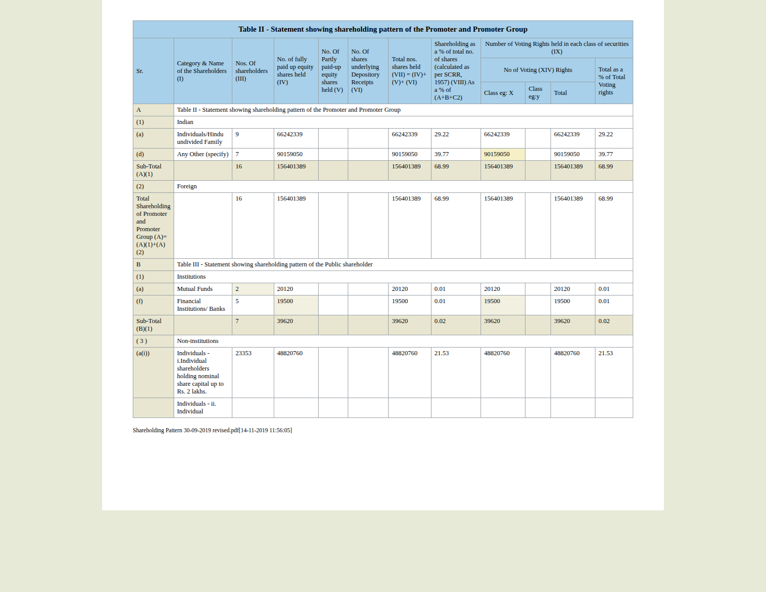| Table II - Statement showing shareholding pattern of the Promoter and Promoter Group |
| Sr. | Category & Name of the Shareholders (I) | Nos. Of shareholders (III) | No. of fully paid up equity shares held (IV) | No. Of Partly paid-up equity shares held (V) | No. Of shares underlying Depository Receipts (VI) | Total nos. shares held (VII) = (IV)+(V)+ (VI) | Shareholding as a % of total no. of shares (calculated as per SCRR, 1957) (VIII) As a % of (A+B+C2) | Number of Voting Rights held in each class of securities (IX) |
| No of Voting (XIV) Rights | Total as a % of Total Voting rights |
| Class eg: X | Class eg:y | Total |
| A | Table II - Statement showing shareholding pattern of the Promoter and Promoter Group |
| (1) | Indian |
| (a) | Individuals/Hindu undivided Family | 9 | 66242339 | | | 66242339 | 29.22 | 66242339 | | 66242339 | 29.22 |
| (d) | Any Other (specify) | 7 | 90159050 | | | 90159050 | 39.77 | 90159050 | | 90159050 | 39.77 |
| Sub-Total (A)(1) | | 16 | 156401389 | | | 156401389 | 68.99 | 156401389 | | 156401389 | 68.99 |
| (2) | Foreign |
| Total Shareholding of Promoter and Promoter Group (A)= (A)(1)+(A)(2) | | 16 | 156401389 | | | 156401389 | 68.99 | 156401389 | | 156401389 | 68.99 |
| B | Table III - Statement showing shareholding pattern of the Public shareholder |
| (1) | Institutions |
| (a) | Mutual Funds | 2 | 20120 | | | 20120 | 0.01 | 20120 | | 20120 | 0.01 |
| (f) | Financial Institutions/ Banks | 5 | 19500 | | | 19500 | 0.01 | 19500 | | 19500 | 0.01 |
| Sub-Total (B)(1) | | 7 | 39620 | | | 39620 | 0.02 | 39620 | | 39620 | 0.02 |
| ( 3 ) | Non-institutions |
| (a(i)) | Individuals - i.Individual shareholders holding nominal share capital up to Rs. 2 lakhs. | 23353 | 48820760 | | | 48820760 | 21.53 | 48820760 | | 48820760 | 21.53 |
| | Individuals - ii. Individual | | | | | | | | | | |
Shareholding Pattern 30-09-2019 revised.pdf[14-11-2019 11:56:05]